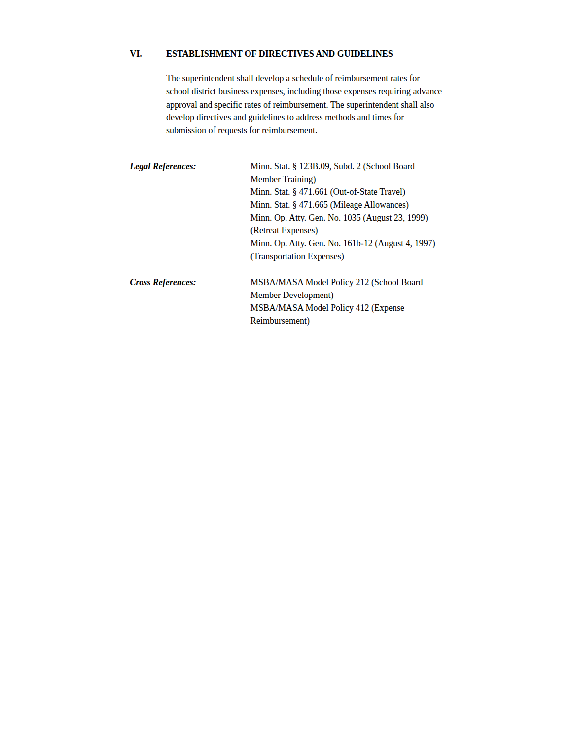VI. ESTABLISHMENT OF DIRECTIVES AND GUIDELINES
The superintendent shall develop a schedule of reimbursement rates for school district business expenses, including those expenses requiring advance approval and specific rates of reimbursement. The superintendent shall also develop directives and guidelines to address methods and times for submission of requests for reimbursement.
| Legal References: | Minn. Stat. § 123B.09, Subd. 2 (School Board Member Training) Minn. Stat. § 471.661 (Out-of-State Travel) Minn. Stat. § 471.665 (Mileage Allowances) Minn. Op. Atty. Gen. No. 1035 (August 23, 1999) (Retreat Expenses) Minn. Op. Atty. Gen. No. 161b-12 (August 4, 1997) (Transportation Expenses) |
| Cross References: | MSBA/MASA Model Policy 212 (School Board Member Development) MSBA/MASA Model Policy 412 (Expense Reimbursement) |